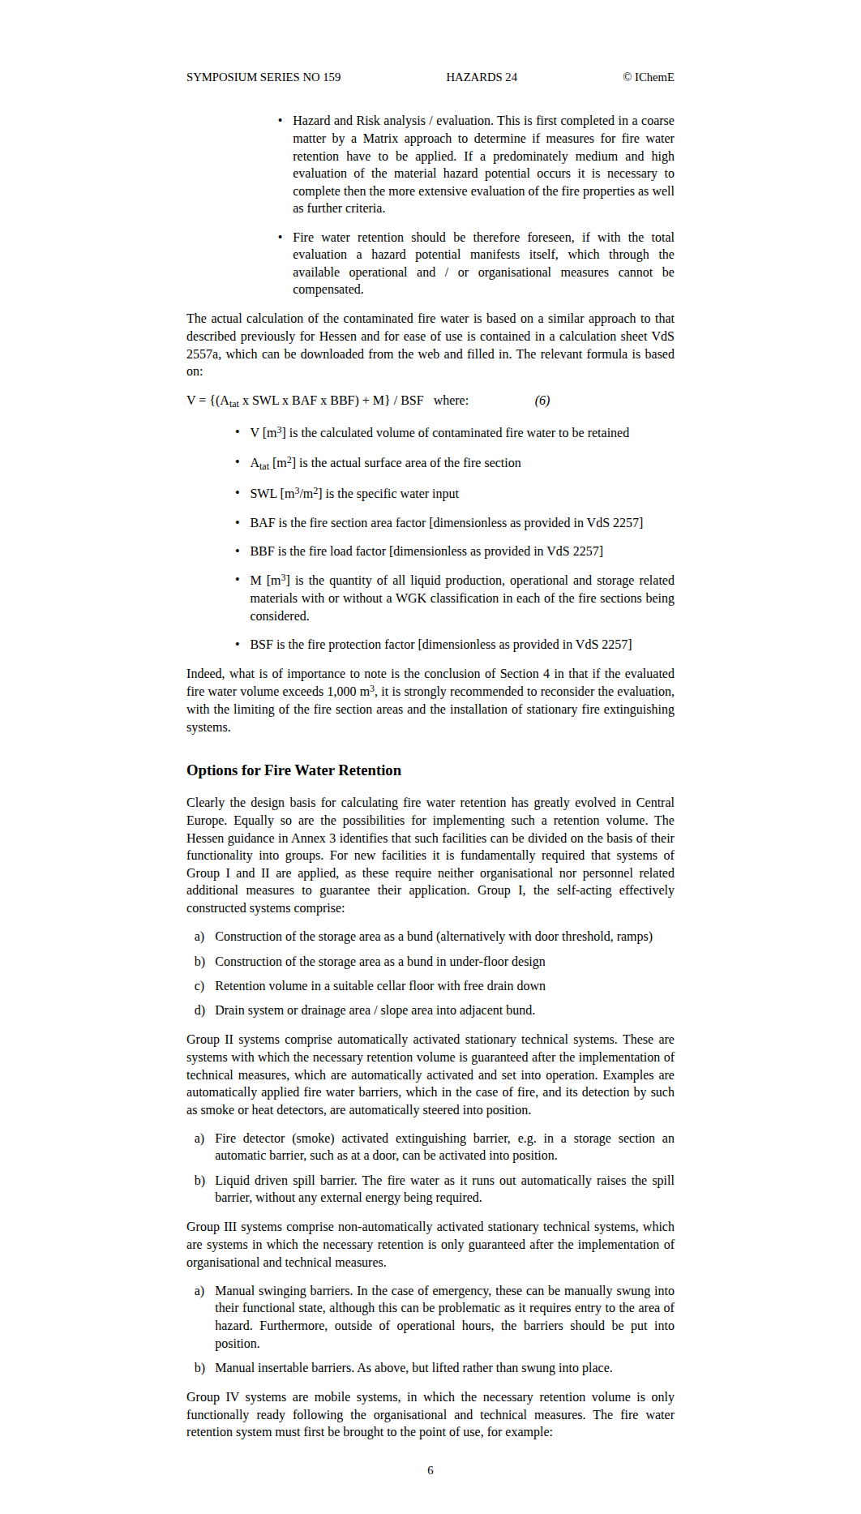SYMPOSIUM SERIES NO 159 HAZARDS 24 © IChemE
Hazard and Risk analysis / evaluation. This is first completed in a coarse matter by a Matrix approach to determine if measures for fire water retention have to be applied. If a predominately medium and high evaluation of the material hazard potential occurs it is necessary to complete then the more extensive evaluation of the fire properties as well as further criteria.
Fire water retention should be therefore foreseen, if with the total evaluation a hazard potential manifests itself, which through the available operational and / or organisational measures cannot be compensated.
The actual calculation of the contaminated fire water is based on a similar approach to that described previously for Hessen and for ease of use is contained in a calculation sheet VdS 2557a, which can be downloaded from the web and filled in. The relevant formula is based on:
V = {(Atat x SWL x BAF x BBF) + M} / BSF where: (6)
V [m3] is the calculated volume of contaminated fire water to be retained
Atat [m2] is the actual surface area of the fire section
SWL [m3/m2] is the specific water input
BAF is the fire section area factor [dimensionless as provided in VdS 2257]
BBF is the fire load factor [dimensionless as provided in VdS 2257]
M [m3] is the quantity of all liquid production, operational and storage related materials with or without a WGK classification in each of the fire sections being considered.
BSF is the fire protection factor [dimensionless as provided in VdS 2257]
Indeed, what is of importance to note is the conclusion of Section 4 in that if the evaluated fire water volume exceeds 1,000 m3, it is strongly recommended to reconsider the evaluation, with the limiting of the fire section areas and the installation of stationary fire extinguishing systems.
Options for Fire Water Retention
Clearly the design basis for calculating fire water retention has greatly evolved in Central Europe. Equally so are the possibilities for implementing such a retention volume. The Hessen guidance in Annex 3 identifies that such facilities can be divided on the basis of their functionality into groups. For new facilities it is fundamentally required that systems of Group I and II are applied, as these require neither organisational nor personnel related additional measures to guarantee their application. Group I, the self-acting effectively constructed systems comprise:
Construction of the storage area as a bund (alternatively with door threshold, ramps)
Construction of the storage area as a bund in under-floor design
Retention volume in a suitable cellar floor with free drain down
Drain system or drainage area / slope area into adjacent bund.
Group II systems comprise automatically activated stationary technical systems. These are systems with which the necessary retention volume is guaranteed after the implementation of technical measures, which are automatically activated and set into operation. Examples are automatically applied fire water barriers, which in the case of fire, and its detection by such as smoke or heat detectors, are automatically steered into position.
Fire detector (smoke) activated extinguishing barrier, e.g. in a storage section an automatic barrier, such as at a door, can be activated into position.
Liquid driven spill barrier. The fire water as it runs out automatically raises the spill barrier, without any external energy being required.
Group III systems comprise non-automatically activated stationary technical systems, which are systems in which the necessary retention is only guaranteed after the implementation of organisational and technical measures.
Manual swinging barriers. In the case of emergency, these can be manually swung into their functional state, although this can be problematic as it requires entry to the area of hazard. Furthermore, outside of operational hours, the barriers should be put into position.
Manual insertable barriers. As above, but lifted rather than swung into place.
Group IV systems are mobile systems, in which the necessary retention volume is only functionally ready following the organisational and technical measures. The fire water retention system must first be brought to the point of use, for example:
6